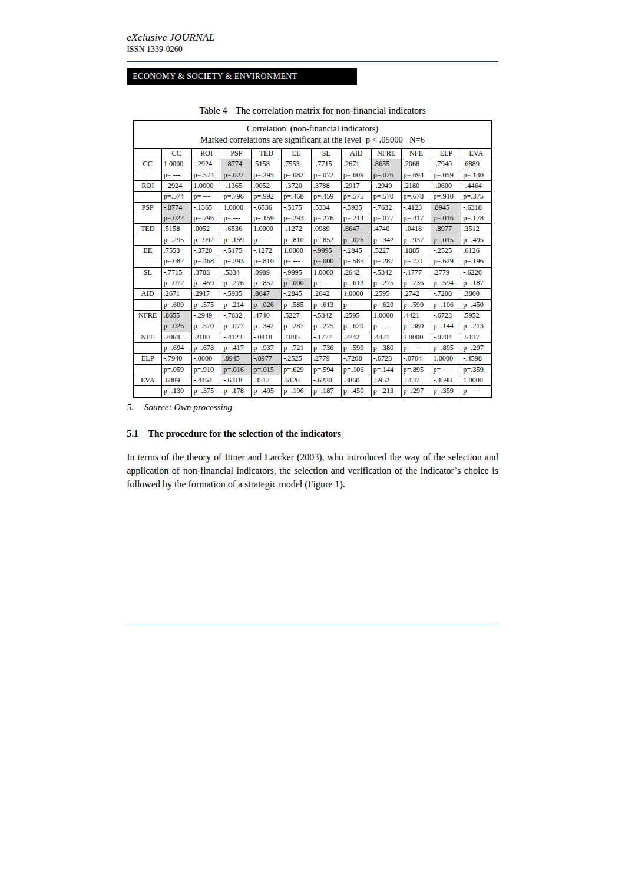eXclusive JOURNAL
ISSN 1339-0260
ECONOMY & SOCIETY & ENVIRONMENT
Table 4 The correlation matrix for non-financial indicators
Correlation (non-financial indicators) Marked correlations are significant at the level p < ,05000 N=6
| | CC | ROI | PSP | TED | EE | SL | AID | NFRE | NFE | ELP | EVA |
| CC | 1.0000 | -.2924 | -.8774 | .5158 | .7553 | -.7715 | .2671 | .8655 | .2068 | -.7940 | .6889 |
| | p= --- | p=.574 | p=.022 | p=.295 | p=.082 | p=.072 | p=.609 | p=.026 | p=.694 | p=.059 | p=.130 |
| ROI | -.2924 | 1.0000 | -.1365 | .0052 | -.3720 | .3788 | .2917 | -.2949 | .2180 | -.0600 | -.4464 |
| | p=.574 | p= --- | p=.796 | p=.992 | p=.468 | p=.459 | p=.575 | p=.570 | p=.678 | p=.910 | p=.375 |
| PSP | -.8774 | -.1365 | 1.0000 | -.6536 | -.5175 | .5334 | -.5935 | -.7632 | -.4123 | .8945 | -.6318 |
| | p=.022 | p=.796 | p= --- | p=.159 | p=.293 | p=.276 | p=.214 | p=.077 | p=.417 | p=.016 | p=.178 |
| TED | .5158 | .0052 | -.6536 | 1.0000 | -.1272 | .0989 | .8647 | .4740 | -.0418 | -.8977 | .3512 |
| | p=.295 | p=.992 | p=.159 | p= --- | p=.810 | p=.852 | p=.026 | p=.342 | p=.937 | p=.015 | p=.495 |
| EE | .7553 | -.3720 | -.5175 | -.1272 | 1.0000 | -.9995 | -.2845 | .5227 | .1885 | -.2525 | .6126 |
| | p=.082 | p=.468 | p=.293 | p=.810 | p= --- | p=.000 | p=.585 | p=.287 | p=.721 | p=.629 | p=.196 |
| SL | -.7715 | .3788 | .5334 | .0989 | -.9995 | 1.0000 | .2642 | -.5342 | -.1777 | .2779 | -.6220 |
| | p=.072 | p=.459 | p=.276 | p=.852 | p=.000 | p= --- | p=.613 | p=.275 | p=.736 | p=.594 | p=.187 |
| AID | .2671 | .2917 | -.5935 | .8647 | -.2845 | .2642 | 1.0000 | .2595 | .2742 | -.7208 | .3860 |
| | p=.609 | p=.575 | p=.214 | p=.026 | p=.585 | p=.613 | p= --- | p=.620 | p=.599 | p=.106 | p=.450 |
| NFRE | .8655 | -.2949 | -.7632 | .4740 | .5227 | -.5342 | .2595 | 1.0000 | .4421 | -.6723 | .5952 |
| | p=.026 | p=.570 | p=.077 | p=.342 | p=.287 | p=.275 | p=.620 | p= --- | p=.380 | p=.144 | p=.213 |
| NFE | .2068 | .2180 | -.4123 | -.0418 | .1885 | -.1777 | .2742 | .4421 | 1.0000 | -.0704 | .5137 |
| | p=.694 | p=.678 | p=.417 | p=.937 | p=.721 | p=.736 | p=.599 | p=.380 | p= --- | p=.895 | p=.297 |
| ELP | -.7940 | -.0600 | .8945 | -.8977 | -.2525 | .2779 | -.7208 | -.6723 | -.0704 | 1.0000 | -.4598 |
| | p=.059 | p=.910 | p=.016 | p=.015 | p=.629 | p=.594 | p=.106 | p=.144 | p=.895 | p= --- | p=.359 |
| EVA | .6889 | -.4464 | -.6318 | .3512 | .6126 | -.6220 | .3860 | .5952 | .5137 | -.4598 | 1.0000 |
| | p=.130 | p=.375 | p=.178 | p=.495 | p=.196 | p=.187 | p=.450 | p=.213 | p=.297 | p=.359 | p= --- |
5. Source: Own processing
5.1 The procedure for the selection of the indicators
In terms of the theory of Ittner and Larcker (2003), who introduced the way of the selection and application of non-financial indicators, the selection and verification of the indicator`s choice is followed by the formation of a strategic model (Figure 1).